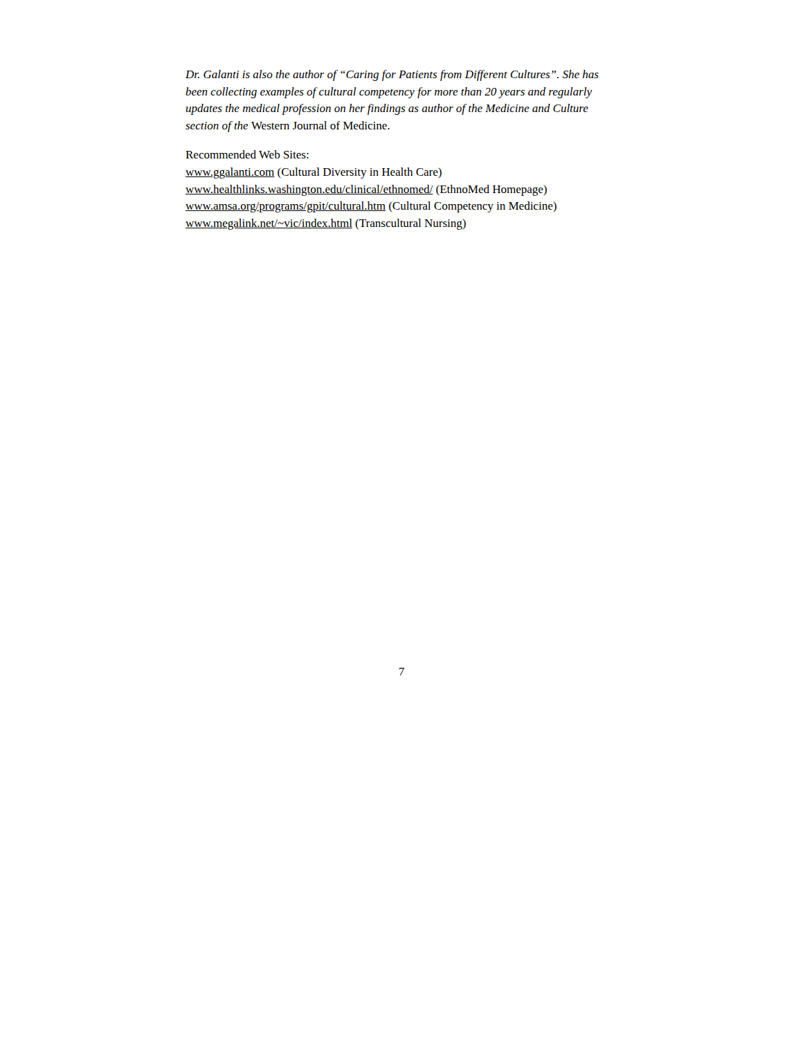Dr. Galanti is also the author of “Caring for Patients from Different Cultures”. She has been collecting examples of cultural competency for more than 20 years and regularly updates the medical profession on her findings as author of the Medicine and Culture section of the Western Journal of Medicine.
Recommended Web Sites:
www.ggalanti.com (Cultural Diversity in Health Care)
www.healthlinks.washington.edu/clinical/ethnomed/ (EthnoMed Homepage)
www.amsa.org/programs/gpit/cultural.htm (Cultural Competency in Medicine)
www.megalink.net/~vic/index.html (Transcultural Nursing)
7